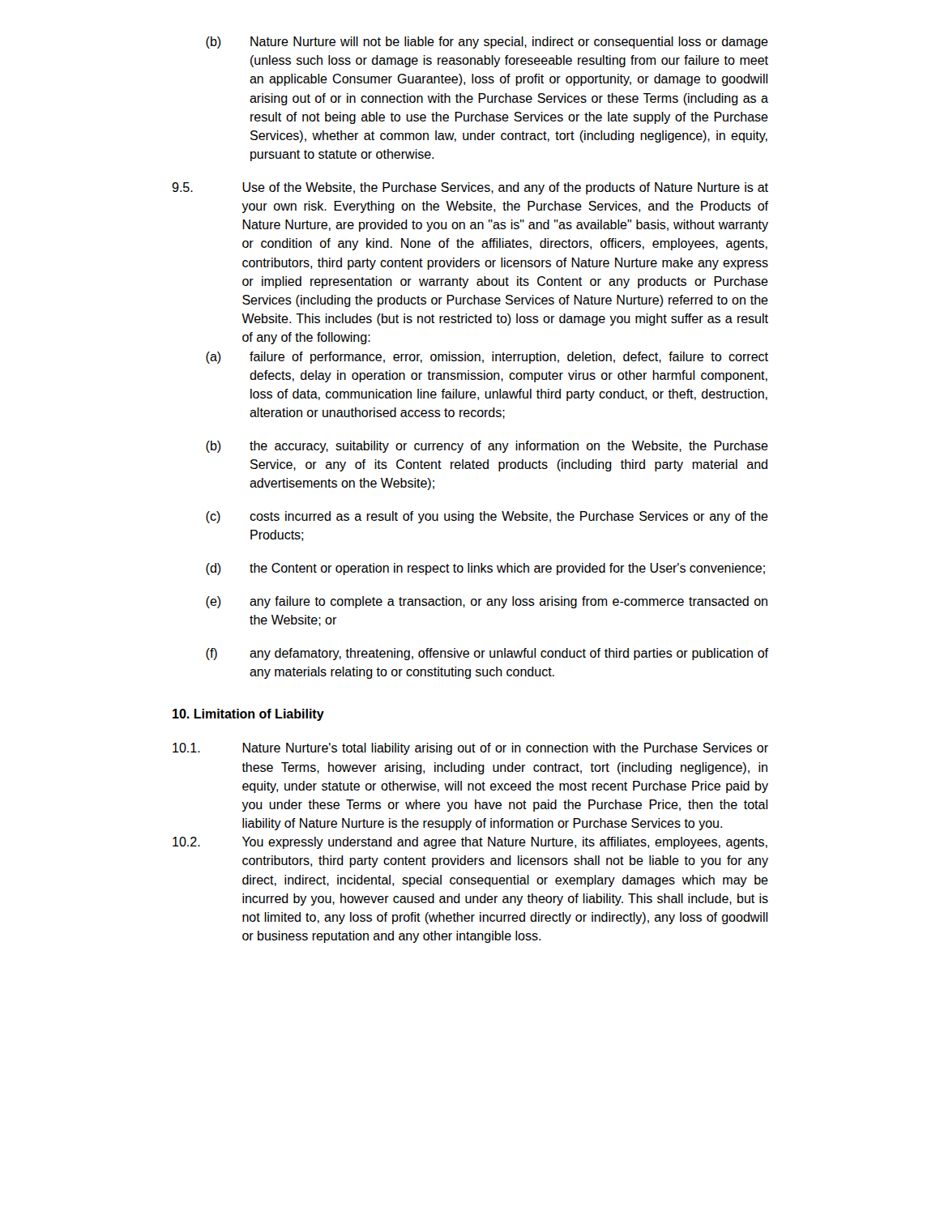(b) Nature Nurture will not be liable for any special, indirect or consequential loss or damage (unless such loss or damage is reasonably foreseeable resulting from our failure to meet an applicable Consumer Guarantee), loss of profit or opportunity, or damage to goodwill arising out of or in connection with the Purchase Services or these Terms (including as a result of not being able to use the Purchase Services or the late supply of the Purchase Services), whether at common law, under contract, tort (including negligence), in equity, pursuant to statute or otherwise.
9.5. Use of the Website, the Purchase Services, and any of the products of Nature Nurture is at your own risk. Everything on the Website, the Purchase Services, and the Products of Nature Nurture, are provided to you on an "as is" and "as available" basis, without warranty or condition of any kind. None of the affiliates, directors, officers, employees, agents, contributors, third party content providers or licensors of Nature Nurture make any express or implied representation or warranty about its Content or any products or Purchase Services (including the products or Purchase Services of Nature Nurture) referred to on the Website. This includes (but is not restricted to) loss or damage you might suffer as a result of any of the following:
(a) failure of performance, error, omission, interruption, deletion, defect, failure to correct defects, delay in operation or transmission, computer virus or other harmful component, loss of data, communication line failure, unlawful third party conduct, or theft, destruction, alteration or unauthorised access to records;
(b) the accuracy, suitability or currency of any information on the Website, the Purchase Service, or any of its Content related products (including third party material and advertisements on the Website);
(c) costs incurred as a result of you using the Website, the Purchase Services or any of the Products;
(d) the Content or operation in respect to links which are provided for the User's convenience;
(e) any failure to complete a transaction, or any loss arising from e-commerce transacted on the Website; or
(f) any defamatory, threatening, offensive or unlawful conduct of third parties or publication of any materials relating to or constituting such conduct.
10. Limitation of Liability
10.1. Nature Nurture's total liability arising out of or in connection with the Purchase Services or these Terms, however arising, including under contract, tort (including negligence), in equity, under statute or otherwise, will not exceed the most recent Purchase Price paid by you under these Terms or where you have not paid the Purchase Price, then the total liability of Nature Nurture is the resupply of information or Purchase Services to you.
10.2. You expressly understand and agree that Nature Nurture, its affiliates, employees, agents, contributors, third party content providers and licensors shall not be liable to you for any direct, indirect, incidental, special consequential or exemplary damages which may be incurred by you, however caused and under any theory of liability. This shall include, but is not limited to, any loss of profit (whether incurred directly or indirectly), any loss of goodwill or business reputation and any other intangible loss.